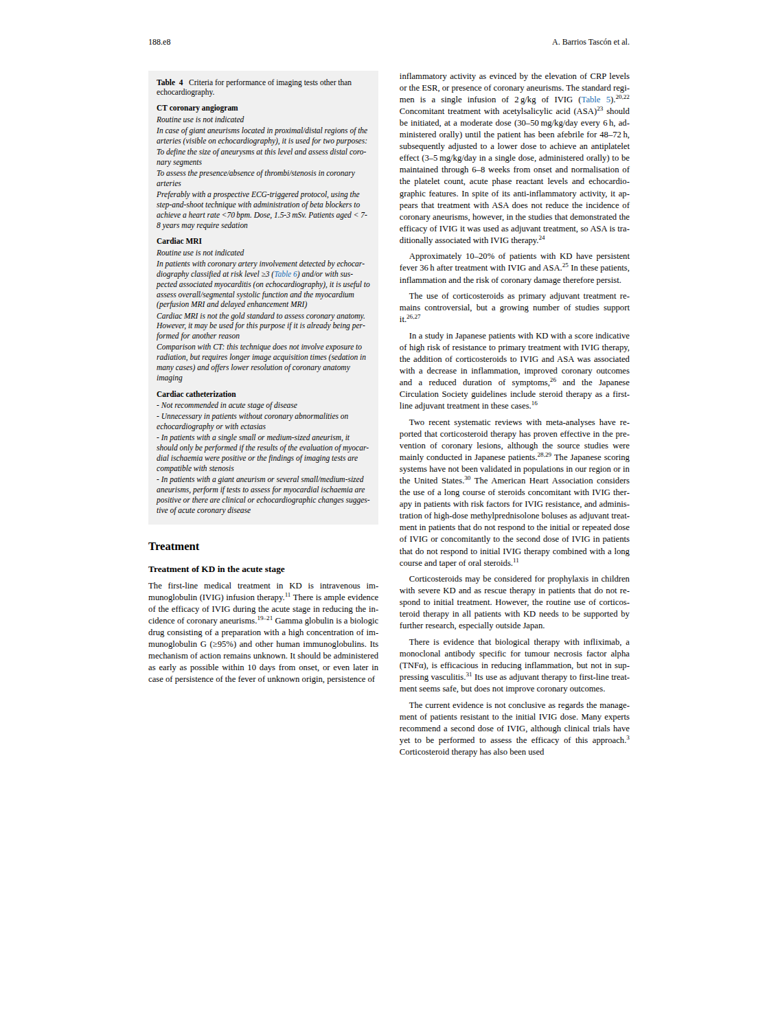188.e8 A. Barrios Tascón et al.
Table 4 Criteria for performance of imaging tests other than echocardiography.
CT coronary angiogram
Routine use is not indicated
In case of giant aneurisms located in proximal/distal regions of the arteries (visible on echocardiography), it is used for two purposes:
To define the size of aneurysms at this level and assess distal coronary segments
To assess the presence/absence of thrombi/stenosis in coronary arteries
Preferably with a prospective ECG-triggered protocol, using the step-and-shoot technique with administration of beta blockers to achieve a heart rate <70 bpm. Dose, 1.5-3 mSv. Patients aged < 7-8 years may require sedation
Cardiac MRI
Routine use is not indicated
In patients with coronary artery involvement detected by echocardiography classified at risk level ≥3 (Table 6) and/or with suspected associated myocarditis (on echocardiography), it is useful to assess overall/segmental systolic function and the myocardium (perfusion MRI and delayed enhancement MRI)
Cardiac MRI is not the gold standard to assess coronary anatomy. However, it may be used for this purpose if it is already being performed for another reason
Comparison with CT: this technique does not involve exposure to radiation, but requires longer image acquisition times (sedation in many cases) and offers lower resolution of coronary anatomy imaging
Cardiac catheterization
- Not recommended in acute stage of disease
- Unnecessary in patients without coronary abnormalities on echocardiography or with ectasias
- In patients with a single small or medium-sized aneurism, it should only be performed if the results of the evaluation of myocardial ischaemia were positive or the findings of imaging tests are compatible with stenosis
- In patients with a giant aneurism or several small/medium-sized aneurisms, perform if tests to assess for myocardial ischaemia are positive or there are clinical or echocardiographic changes suggestive of acute coronary disease
Treatment
Treatment of KD in the acute stage
The first-line medical treatment in KD is intravenous immunoglobulin (IVIG) infusion therapy.11 There is ample evidence of the efficacy of IVIG during the acute stage in reducing the incidence of coronary aneurisms.19–21 Gamma globulin is a biologic drug consisting of a preparation with a high concentration of immunoglobulin G (≥95%) and other human immunoglobulins. Its mechanism of action remains unknown. It should be administered as early as possible within 10 days from onset, or even later in case of persistence of the fever of unknown origin, persistence of
inflammatory activity as evinced by the elevation of CRP levels or the ESR, or presence of coronary aneurisms. The standard regimen is a single infusion of 2 g/kg of IVIG (Table 5).20,22 Concomitant treatment with acetylsalicylic acid (ASA)23 should be initiated, at a moderate dose (30–50 mg/kg/day every 6 h, administered orally) until the patient has been afebrile for 48–72 h, subsequently adjusted to a lower dose to achieve an antiplatelet effect (3–5 mg/kg/day in a single dose, administered orally) to be maintained through 6–8 weeks from onset and normalisation of the platelet count, acute phase reactant levels and echocardiographic features. In spite of its anti-inflammatory activity, it appears that treatment with ASA does not reduce the incidence of coronary aneurisms, however, in the studies that demonstrated the efficacy of IVIG it was used as adjuvant treatment, so ASA is traditionally associated with IVIG therapy.24
Approximately 10–20% of patients with KD have persistent fever 36 h after treatment with IVIG and ASA.25 In these patients, inflammation and the risk of coronary damage therefore persist.
The use of corticosteroids as primary adjuvant treatment remains controversial, but a growing number of studies support it.26,27
In a study in Japanese patients with KD with a score indicative of high risk of resistance to primary treatment with IVIG therapy, the addition of corticosteroids to IVIG and ASA was associated with a decrease in inflammation, improved coronary outcomes and a reduced duration of symptoms,26 and the Japanese Circulation Society guidelines include steroid therapy as a first-line adjuvant treatment in these cases.16
Two recent systematic reviews with meta-analyses have reported that corticosteroid therapy has proven effective in the prevention of coronary lesions, although the source studies were mainly conducted in Japanese patients.28,29 The Japanese scoring systems have not been validated in populations in our region or in the United States.30 The American Heart Association considers the use of a long course of steroids concomitant with IVIG therapy in patients with risk factors for IVIG resistance, and administration of high-dose methylprednisolone boluses as adjuvant treatment in patients that do not respond to the initial or repeated dose of IVIG or concomitantly to the second dose of IVIG in patients that do not respond to initial IVIG therapy combined with a long course and taper of oral steroids.11
Corticosteroids may be considered for prophylaxis in children with severe KD and as rescue therapy in patients that do not respond to initial treatment. However, the routine use of corticosteroid therapy in all patients with KD needs to be supported by further research, especially outside Japan.
There is evidence that biological therapy with infliximab, a monoclonal antibody specific for tumour necrosis factor alpha (TNFα), is efficacious in reducing inflammation, but not in suppressing vasculitis.31 Its use as adjuvant therapy to first-line treatment seems safe, but does not improve coronary outcomes.
The current evidence is not conclusive as regards the management of patients resistant to the initial IVIG dose. Many experts recommend a second dose of IVIG, although clinical trials have yet to be performed to assess the efficacy of this approach.3 Corticosteroid therapy has also been used